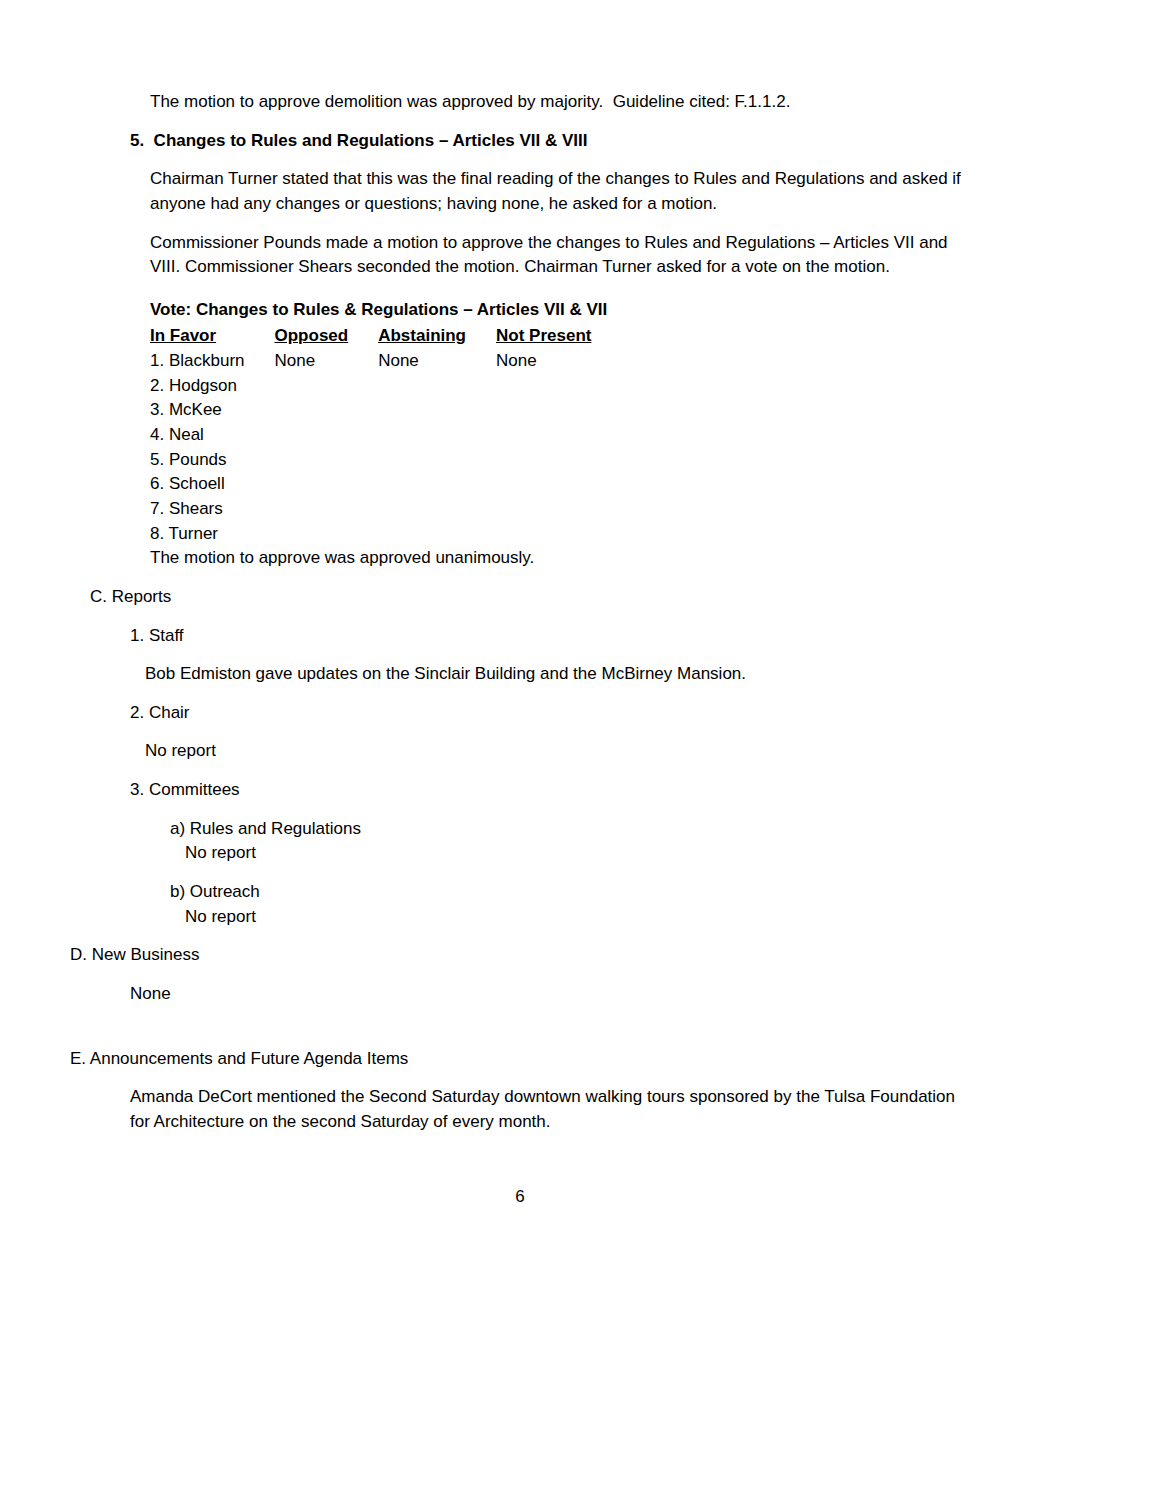The motion to approve demolition was approved by majority. Guideline cited: F.1.1.2.
5. Changes to Rules and Regulations – Articles VII & VIII
Chairman Turner stated that this was the final reading of the changes to Rules and Regulations and asked if anyone had any changes or questions; having none, he asked for a motion.
Commissioner Pounds made a motion to approve the changes to Rules and Regulations – Articles VII and VIII. Commissioner Shears seconded the motion. Chairman Turner asked for a vote on the motion.
Vote: Changes to Rules & Regulations – Articles VII & VII
| In Favor | Opposed | Abstaining | Not Present |
| --- | --- | --- | --- |
| 1. Blackburn 2. Hodgson 3. McKee 4. Neal 5. Pounds 6. Schoell 7. Shears 8. Turner | None | None | None |
The motion to approve was approved unanimously.
C. Reports
1. Staff
Bob Edmiston gave updates on the Sinclair Building and the McBirney Mansion.
2. Chair
No report
3. Committees
a) Rules and Regulations
No report
b) Outreach
No report
D. New Business
None
E. Announcements and Future Agenda Items
Amanda DeCort mentioned the Second Saturday downtown walking tours sponsored by the Tulsa Foundation for Architecture on the second Saturday of every month.
6